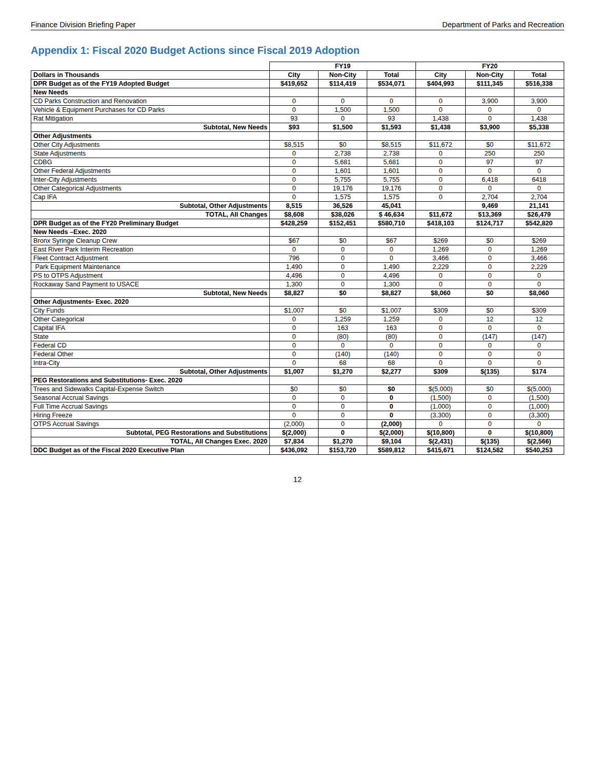Finance Division Briefing Paper Department of Parks and Recreation
Appendix 1: Fiscal 2020 Budget Actions since Fiscal 2019 Adoption
| | FY19 | FY20 |
| --- | --- | --- |
| Dollars in Thousands | City | Non-City | Total | City | Non-City | Total |
| DPR Budget as of the FY19 Adopted Budget | $419,652 | $114,419 | $534,071 | $404,993 | $111,345 | $516,338 |
| New Needs | | | | | | |
| CD Parks Construction and Renovation | 0 | 0 | 0 | 0 | 3,900 | 3,900 |
| Vehicle & Equipment Purchases for CD Parks | 0 | 1,500 | 1,500 | 0 | 0 | 0 |
| Rat Mitigation | 93 | 0 | 93 | 1,438 | 0 | 1,438 |
| Subtotal, New Needs | $93 | $1,500 | $1,593 | $1,438 | $3,900 | $5,338 |
| Other Adjustments | | | | | | |
| Other City Adjustments | $8,515 | $0 | $8,515 | $11,672 | $0 | $11,672 |
| State Adjustments | 0 | 2,738 | 2,738 | 0 | 250 | 250 |
| CDBG | 0 | 5,681 | 5,681 | 0 | 97 | 97 |
| Other Federal Adjustments | 0 | 1,601 | 1,601 | 0 | 0 | 0 |
| Inter-City Adjustments | 0 | 5,755 | 5,755 | 0 | 6,418 | 6418 |
| Other Categorical Adjustments | 0 | 19,176 | 19,176 | 0 | 0 | 0 |
| Cap IFA | 0 | 1,575 | 1,575 | 0 | 2,704 | 2,704 |
| Subtotal, Other Adjustments | 8,515 | 36,526 | 45,041 | | 9,469 | 21,141 |
| TOTAL, All Changes | $8,608 | $38,026 | $ 46,634 | $11,672 | $13,369 | $26,479 |
| DPR Budget as of the FY20 Preliminary Budget | $428,259 | $152,451 | $580,710 | $418,103 | $124,717 | $542,820 |
| New Needs –Exec. 2020 | | | | | | |
| Bronx Syringe Cleanup Crew | $67 | $0 | $67 | $269 | $0 | $269 |
| East River Park Interim Recreation | 0 | 0 | 0 | 1,269 | 0 | 1,269 |
| Fleet Contract Adjustment | 796 | 0 | 0 | 3,466 | 0 | 3,466 |
| Park Equipment Maintenance | 1,490 | 0 | 1,490 | 2,229 | 0 | 2,229 |
| PS to OTPS Adjustment | 4,496 | 0 | 4,496 | 0 | 0 | 0 |
| Rockaway Sand Payment to USACE | 1,300 | 0 | 1,300 | 0 | 0 | 0 |
| Subtotal, New Needs | $8,827 | $0 | $8,827 | $8,060 | $0 | $8,060 |
| Other Adjustments- Exec. 2020 | | | | | | |
| City Funds | $1,007 | $0 | $1,007 | $309 | $0 | $309 |
| Other Categorical | 0 | 1,259 | 1,259 | 0 | 12 | 12 |
| Capital IFA | 0 | 163 | 163 | 0 | 0 | 0 |
| State | 0 | (80) | (80) | 0 | (147) | (147) |
| Federal CD | 0 | 0 | 0 | 0 | 0 | 0 |
| Federal Other | 0 | (140) | (140) | 0 | 0 | 0 |
| Intra-City | 0 | 68 | 68 | 0 | 0 | 0 |
| Subtotal, Other Adjustments | $1,007 | $1,270 | $2,277 | $309 | $(135) | $174 |
| PEG Restorations and Substitutions- Exec. 2020 | | | | | | |
| Trees and Sidewalks Capital-Expense Switch | $0 | $0 | $0 | $(5,000) | $0 | $(5,000) |
| Seasonal Accrual Savings | 0 | 0 | 0 | (1,500) | 0 | (1,500) |
| Full Time Accrual Savings | 0 | 0 | 0 | (1,000) | 0 | (1,000) |
| Hiring Freeze | 0 | 0 | 0 | (3,300) | 0 | (3,300) |
| OTPS Accrual Savings | (2,000) | 0 | (2,000) | 0 | 0 | 0 |
| Subtotal, PEG Restorations and Substitutions | $(2,000) | 0 | $(2,000) | $(10,800) | 0 | $(10,800) |
| TOTAL, All Changes Exec. 2020 | $7,834 | $1,270 | $9,104 | $(2,431) | $(135) | $(2,566) |
| DDC Budget as of the Fiscal 2020 Executive Plan | $436,092 | $153,720 | $589,812 | $415,671 | $124,582 | $540,253 |
12